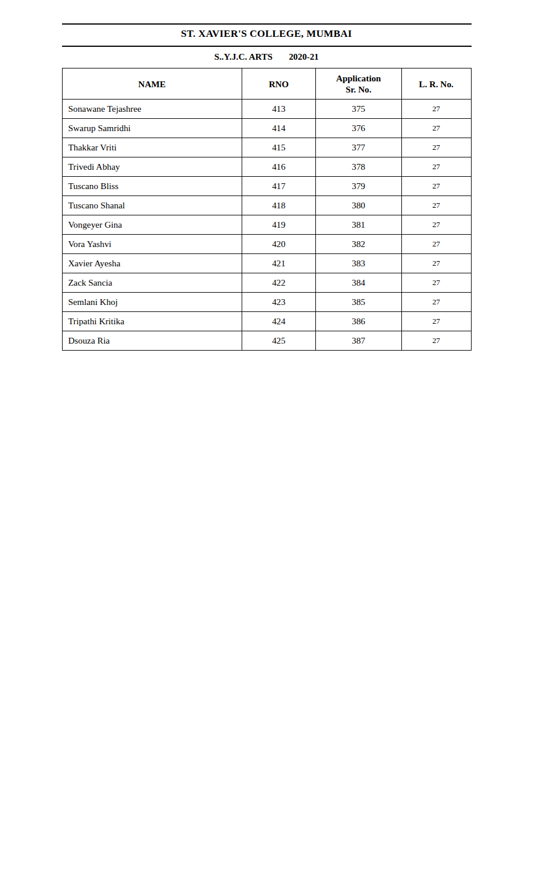ST. XAVIER'S COLLEGE, MUMBAI
S..Y.J.C. ARTS 2020-21
| NAME | RNO | Application Sr. No. | L. R. No. |
| --- | --- | --- | --- |
| Sonawane Tejashree | 413 | 375 | 27 |
| Swarup Samridhi | 414 | 376 | 27 |
| Thakkar Vriti | 415 | 377 | 27 |
| Trivedi Abhay | 416 | 378 | 27 |
| Tuscano Bliss | 417 | 379 | 27 |
| Tuscano Shanal | 418 | 380 | 27 |
| Vongeyer Gina | 419 | 381 | 27 |
| Vora Yashvi | 420 | 382 | 27 |
| Xavier Ayesha | 421 | 383 | 27 |
| Zack Sancia | 422 | 384 | 27 |
| Semlani Khoj | 423 | 385 | 27 |
| Tripathi Kritika | 424 | 386 | 27 |
| Dsouza Ria | 425 | 387 | 27 |